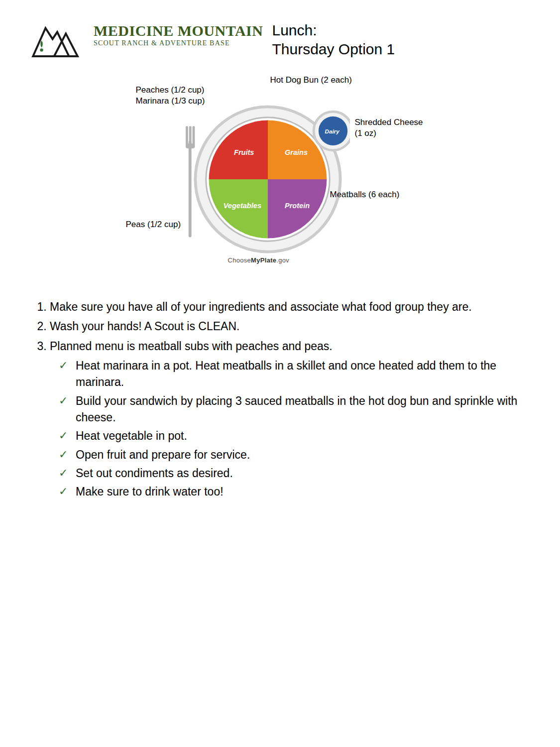Medicine Mountain
Scout Ranch & Adventure Base
Lunch:
Thursday Option 1
Fruits Grains Vegetables Protein Dairy
Hot Dog Bun (2 each)
Peaches (1/2 cup)
Marinara (1/3 cup)
Shredded Cheese
(1 oz)
Meatballs (6 each)
Peas (1/2 cup)
ChooseMyPlate.gov
Make sure you have all of your ingredients and associate what food group they are.
Wash your hands! A Scout is CLEAN.
Planned menu is meatball subs with peaches and peas.
Heat marinara in a pot. Heat meatballs in a skillet and once heated add them to the marinara.
Build your sandwich by placing 3 sauced meatballs in the hot dog bun and sprinkle with cheese.
Heat vegetable in pot.
Open fruit and prepare for service.
Set out condiments as desired.
Make sure to drink water too!